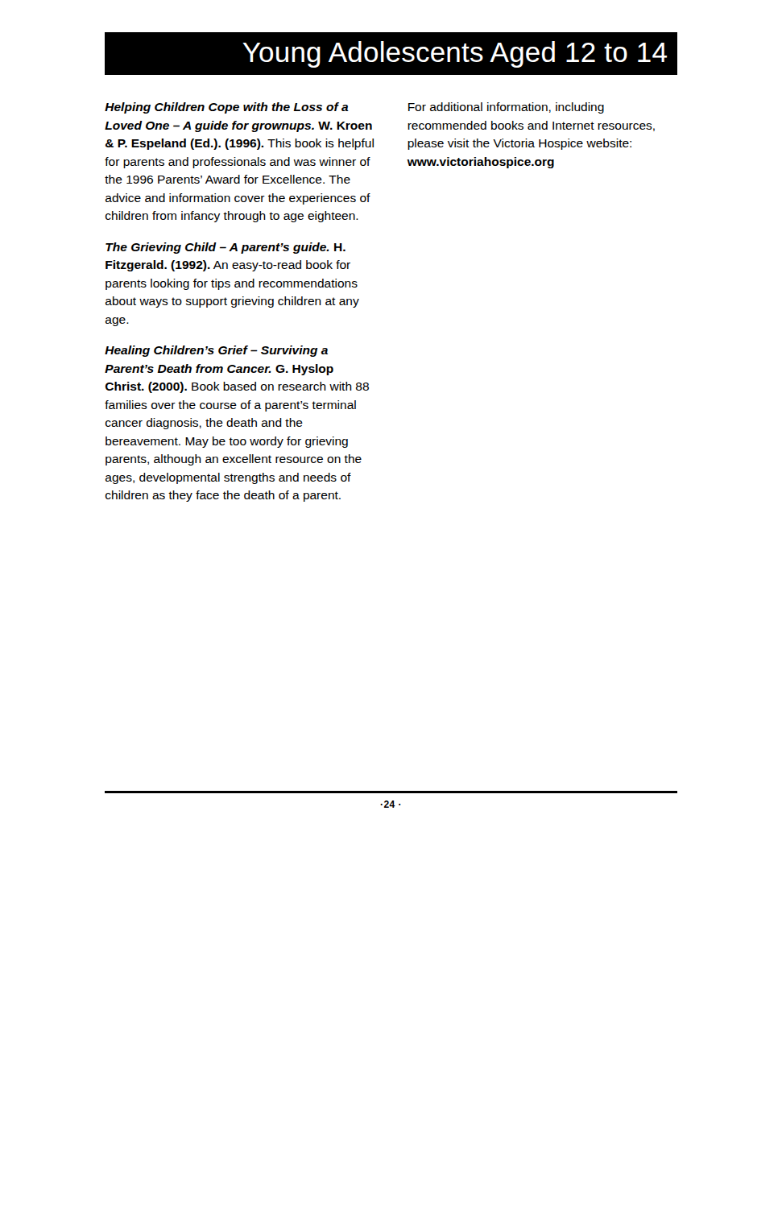Young Adolescents Aged 12 to 14
Helping Children Cope with the Loss of a Loved One – A guide for grownups. W. Kroen & P. Espeland (Ed.). (1996). This book is helpful for parents and professionals and was winner of the 1996 Parents’ Award for Excellence. The advice and information cover the experiences of children from infancy through to age eighteen.
The Grieving Child – A parent’s guide. H. Fitzgerald. (1992). An easy-to-read book for parents looking for tips and recommendations about ways to support grieving children at any age.
Healing Children’s Grief – Surviving a Parent’s Death from Cancer. G. Hyslop Christ. (2000). Book based on research with 88 families over the course of a parent’s terminal cancer diagnosis, the death and the bereavement. May be too wordy for grieving parents, although an excellent resource on the ages, developmental strengths and needs of children as they face the death of a parent.
For additional information, including recommended books and Internet resources, please visit the Victoria Hospice website:
www.victoriahospice.org
·24 ·